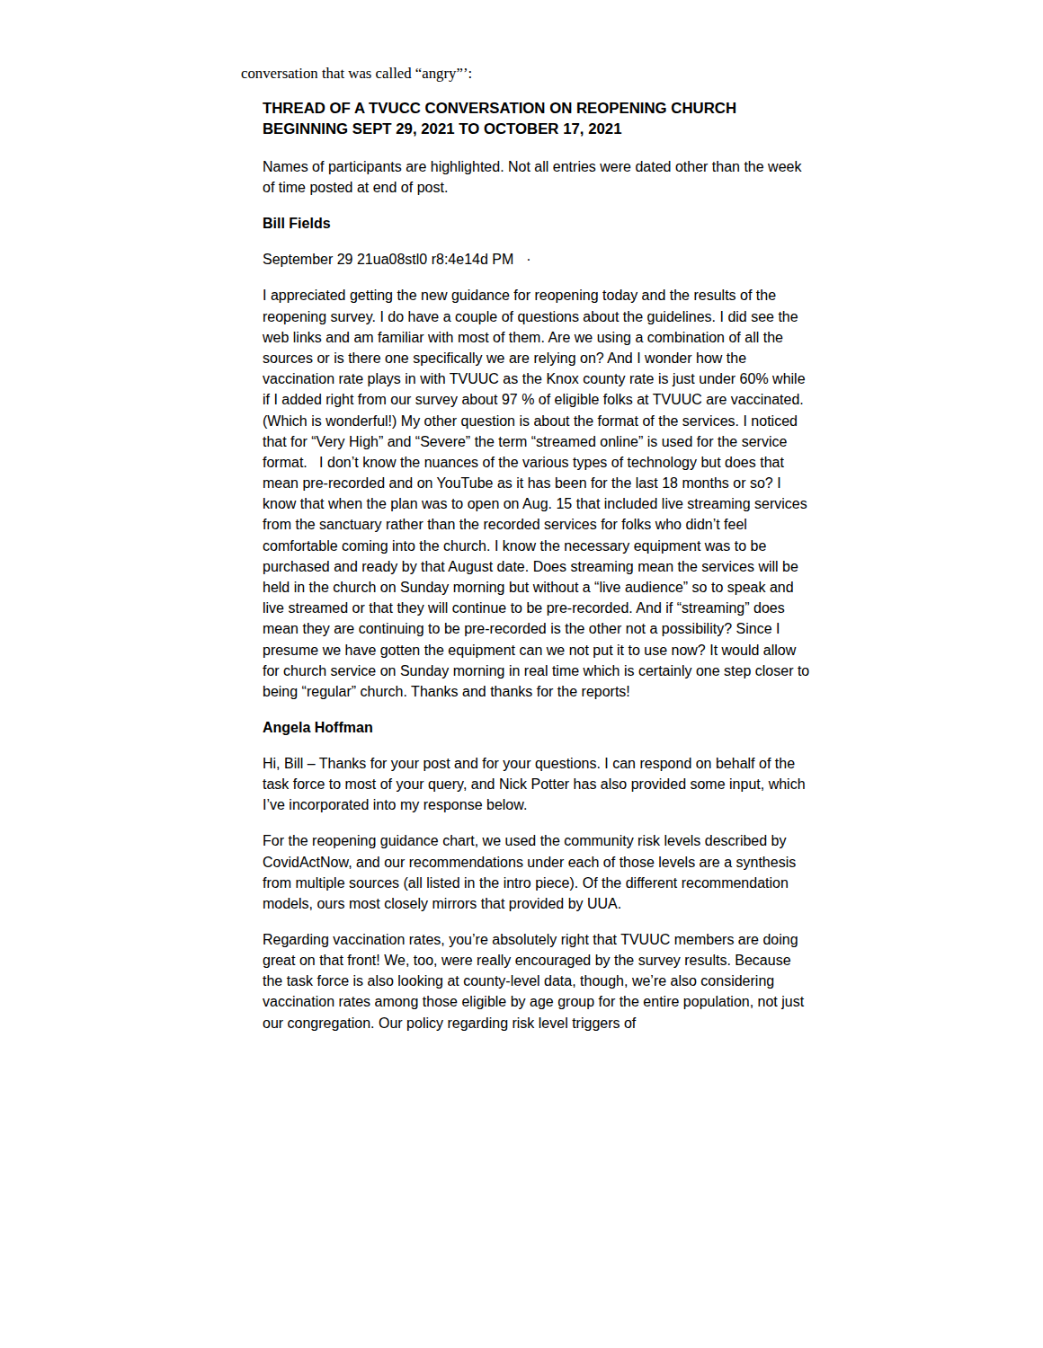conversation that was called “angry”’:
Thread of a TVUCC conversation on reopening church beginning Sept 29, 2021 to October 17, 2021
Names of participants are highlighted. Not all entries were dated other than the week of time posted at end of post.
Bill Fields
September 29 21ua08stl0 r8:4e14d PM ·
I appreciated getting the new guidance for reopening today and the results of the reopening survey. I do have a couple of questions about the guidelines. I did see the web links and am familiar with most of them. Are we using a combination of all the sources or is there one specifically we are relying on? And I wonder how the vaccination rate plays in with TVUUC as the Knox county rate is just under 60% while if I added right from our survey about 97 % of eligible folks at TVUUC are vaccinated. (Which is wonderful!) My other question is about the format of the services. I noticed that for “Very High” and “Severe” the term “streamed online” is used for the service format. I don’t know the nuances of the various types of technology but does that mean pre-recorded and on YouTube as it has been for the last 18 months or so? I know that when the plan was to open on Aug. 15 that included live streaming services from the sanctuary rather than the recorded services for folks who didn’t feel comfortable coming into the church. I know the necessary equipment was to be purchased and ready by that August date. Does streaming mean the services will be held in the church on Sunday morning but without a “live audience” so to speak and live streamed or that they will continue to be pre-recorded. And if “streaming” does mean they are continuing to be pre-recorded is the other not a possibility? Since I presume we have gotten the equipment can we not put it to use now? It would allow for church service on Sunday morning in real time which is certainly one step closer to being “regular” church. Thanks and thanks for the reports!
Angela Hoffman
Hi, Bill – Thanks for your post and for your questions. I can respond on behalf of the task force to most of your query, and Nick Potter has also provided some input, which I’ve incorporated into my response below.
For the reopening guidance chart, we used the community risk levels described by CovidActNow, and our recommendations under each of those levels are a synthesis from multiple sources (all listed in the intro piece). Of the different recommendation models, ours most closely mirrors that provided by UUA.
Regarding vaccination rates, you’re absolutely right that TVUUC members are doing great on that front! We, too, were really encouraged by the survey results. Because the task force is also looking at county-level data, though, we’re also considering vaccination rates among those eligible by age group for the entire population, not just our congregation. Our policy regarding risk level triggers of